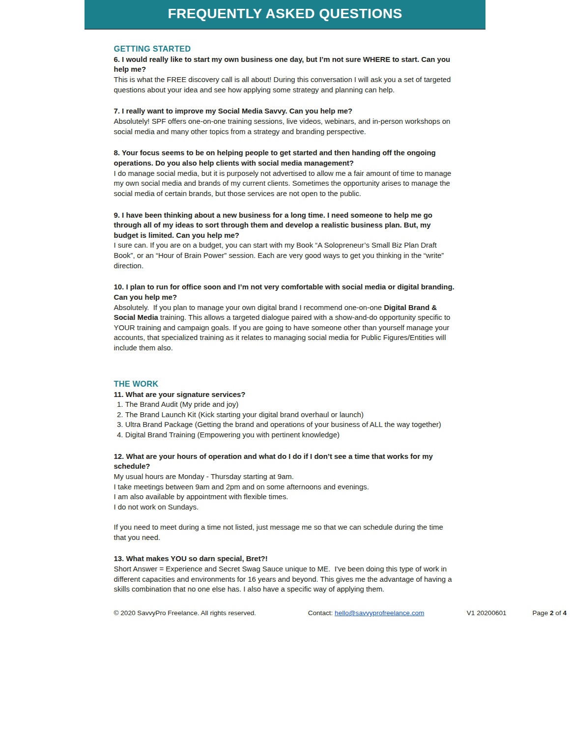FREQUENTLY ASKED QUESTIONS
GETTING STARTED
6. I would really like to start my own business one day, but I’m not sure WHERE to start. Can you help me?
This is what the FREE discovery call is all about! During this conversation I will ask you a set of targeted questions about your idea and see how applying some strategy and planning can help.
7. I really want to improve my Social Media Savvy. Can you help me?
Absolutely! SPF offers one-on-one training sessions, live videos, webinars, and in-person workshops on social media and many other topics from a strategy and branding perspective.
8. Your focus seems to be on helping people to get started and then handing off the ongoing operations. Do you also help clients with social media management?
I do manage social media, but it is purposely not advertised to allow me a fair amount of time to manage my own social media and brands of my current clients. Sometimes the opportunity arises to manage the social media of certain brands, but those services are not open to the public.
9. I have been thinking about a new business for a long time. I need someone to help me go through all of my ideas to sort through them and develop a realistic business plan. But, my budget is limited. Can you help me?
I sure can. If you are on a budget, you can start with my Book “A Solopreneur’s Small Biz Plan Draft Book”, or an “Hour of Brain Power” session. Each are very good ways to get you thinking in the “write” direction.
10. I plan to run for office soon and I’m not very comfortable with social media or digital branding. Can you help me?
Absolutely. If you plan to manage your own digital brand I recommend one-on-one Digital Brand & Social Media training. This allows a targeted dialogue paired with a show-and-do opportunity specific to YOUR training and campaign goals. If you are going to have someone other than yourself manage your accounts, that specialized training as it relates to managing social media for Public Figures/Entities will include them also.
THE WORK
11. What are your signature services?
The Brand Audit (My pride and joy)
The Brand Launch Kit (Kick starting your digital brand overhaul or launch)
Ultra Brand Package (Getting the brand and operations of your business of ALL the way together)
Digital Brand Training (Empowering you with pertinent knowledge)
12. What are your hours of operation and what do I do if I don’t see a time that works for my schedule?
My usual hours are Monday - Thursday starting at 9am.
I take meetings between 9am and 2pm and on some afternoons and evenings.
I am also available by appointment with flexible times.
I do not work on Sundays.
If you need to meet during a time not listed, just message me so that we can schedule during the time that you need.
13. What makes YOU so darn special, Bret?!
Short Answer = Experience and Secret Swag Sauce unique to ME. I've been doing this type of work in different capacities and environments for 16 years and beyond. This gives me the advantage of having a skills combination that no one else has. I also have a specific way of applying them.
© 2020 SavvyPro Freelance. All rights reserved. Contact: hello@savvyprofreelance.com V1 20200601 Page 2 of 4